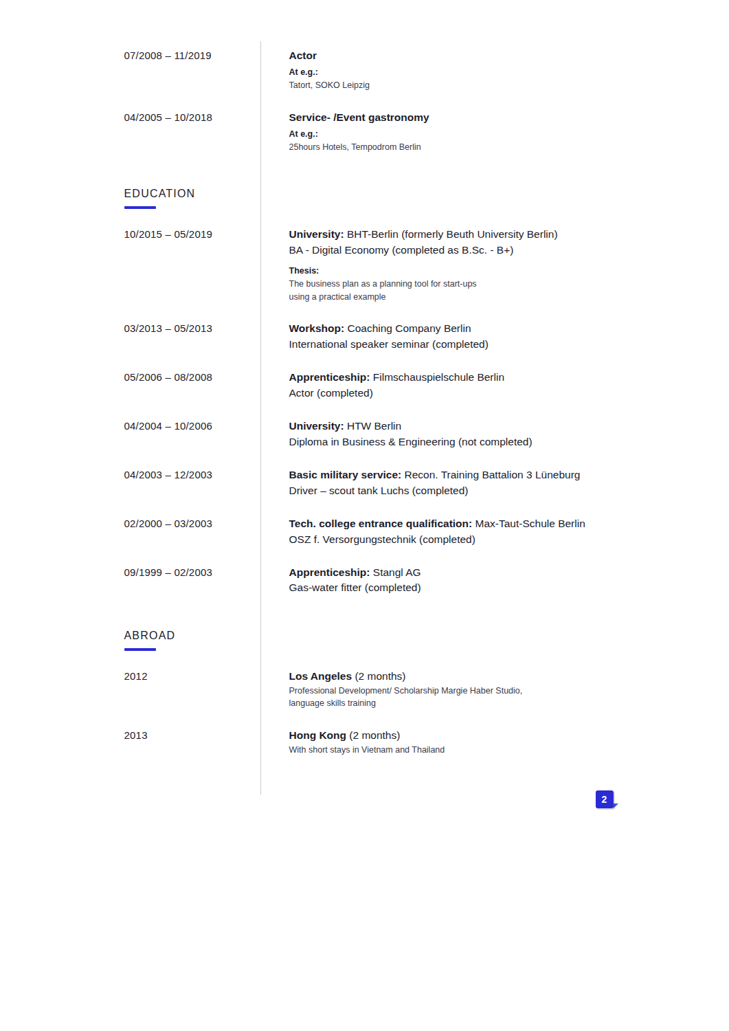07/2008 – 11/2019
Actor
At e.g.:
Tatort, SOKO Leipzig
04/2005 – 10/2018
Service- /Event gastronomy
At e.g.:
25hours Hotels, Tempodrom Berlin
EDUCATION
10/2015 – 05/2019
University: BHT-Berlin (formerly Beuth University Berlin)
BA - Digital Economy (completed as B.Sc. - B+)
Thesis:
The business plan as a planning tool for start-ups
using a practical example
03/2013 – 05/2013
Workshop: Coaching Company Berlin
International speaker seminar (completed)
05/2006 – 08/2008
Apprenticeship: Filmschauspielschule Berlin
Actor (completed)
04/2004 – 10/2006
University: HTW Berlin
Diploma in Business & Engineering (not completed)
04/2003 – 12/2003
Basic military service: Recon. Training Battalion 3 Lüneburg
Driver – scout tank Luchs (completed)
02/2000 – 03/2003
Tech. college entrance qualification: Max-Taut-Schule Berlin
OSZ f. Versorgungstechnik (completed)
09/1999 – 02/2003
Apprenticeship: Stangl AG
Gas-water fitter (completed)
ABROAD
2012
Los Angeles (2 months)
Professional Development/ Scholarship Margie Haber Studio,
language skills training
2013
Hong Kong (2 months)
With short stays in Vietnam and Thailand
2